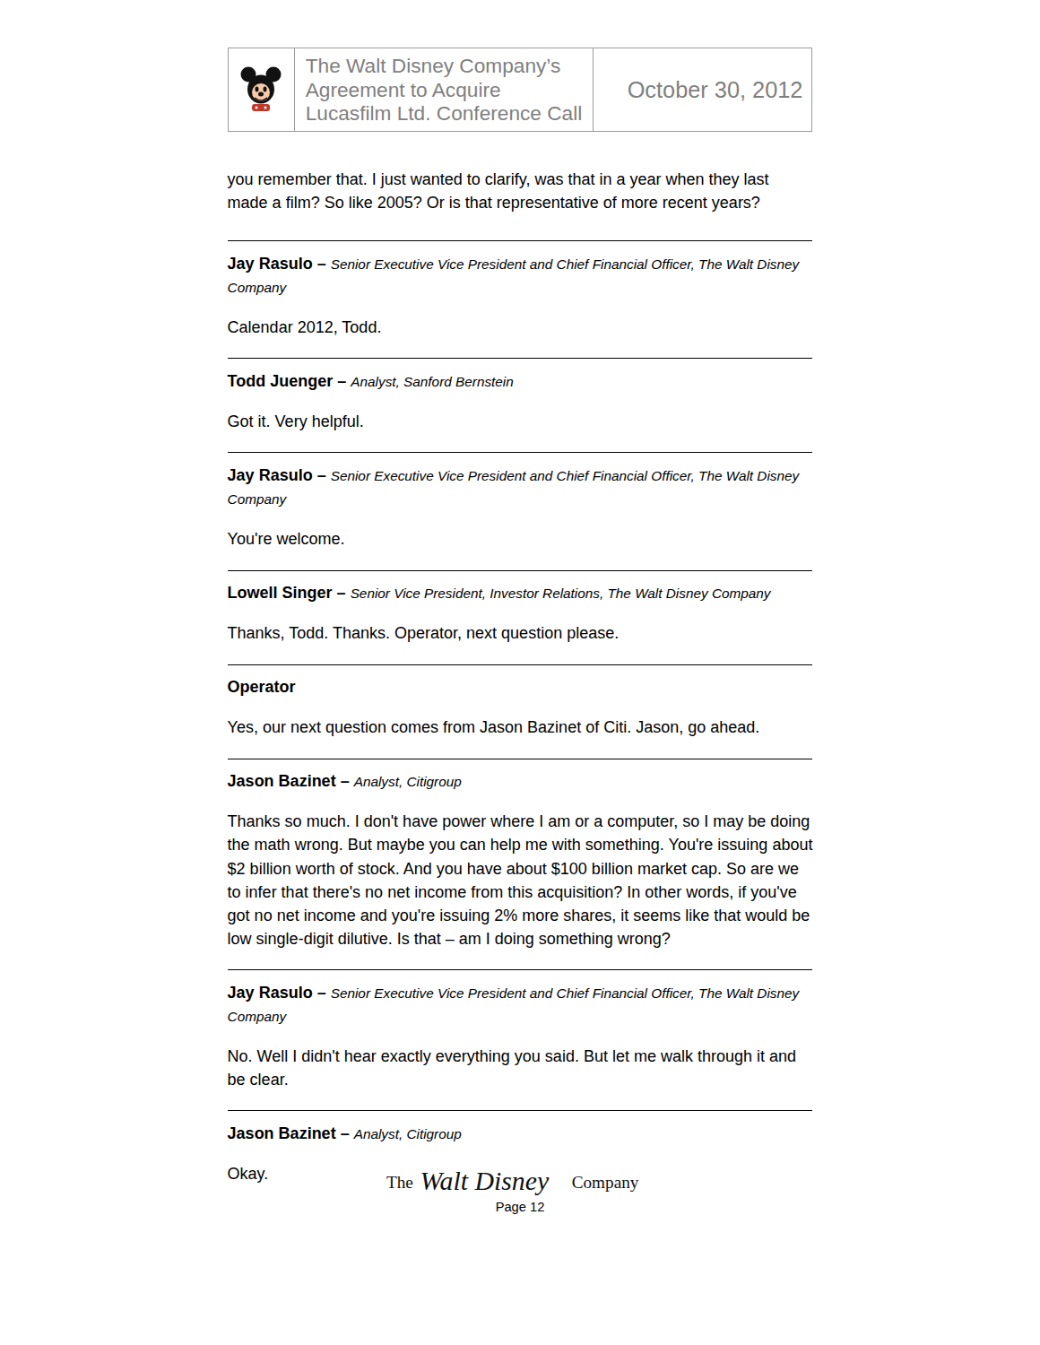| | The Walt Disney Company’s Agreement to Acquire Lucasfilm Ltd. Conference Call | October 30, 2012 |
you remember that. I just wanted to clarify, was that in a year when they last made a film? So like 2005? Or is that representative of more recent years?
Jay Rasulo – Senior Executive Vice President and Chief Financial Officer, The Walt Disney Company
Calendar 2012, Todd.
Todd Juenger – Analyst, Sanford Bernstein
Got it. Very helpful.
Jay Rasulo – Senior Executive Vice President and Chief Financial Officer, The Walt Disney Company
You're welcome.
Lowell Singer – Senior Vice President, Investor Relations, The Walt Disney Company
Thanks, Todd. Thanks. Operator, next question please.
Operator
Yes, our next question comes from Jason Bazinet of Citi. Jason, go ahead.
Jason Bazinet – Analyst, Citigroup
Thanks so much. I don't have power where I am or a computer, so I may be doing the math wrong. But maybe you can help me with something. You're issuing about $2 billion worth of stock. And you have about $100 billion market cap. So are we to infer that there's no net income from this acquisition? In other words, if you've got no net income and you're issuing 2% more shares, it seems like that would be low single-digit dilutive. Is that – am I doing something wrong?
Jay Rasulo – Senior Executive Vice President and Chief Financial Officer, The Walt Disney Company
No. Well I didn't hear exactly everything you said. But let me walk through it and be clear.
Jason Bazinet – Analyst, Citigroup
Okay.
Page 12